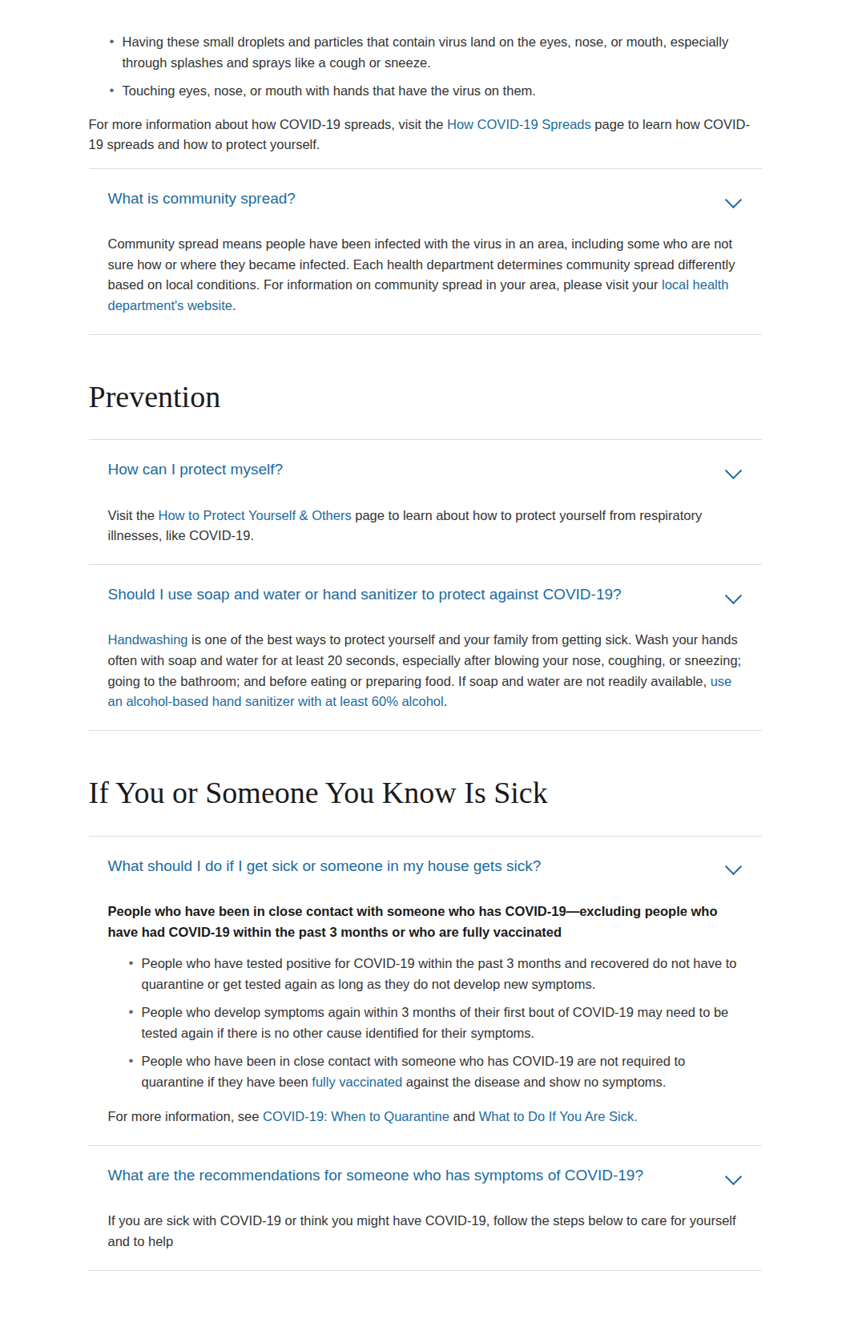Having these small droplets and particles that contain virus land on the eyes, nose, or mouth, especially through splashes and sprays like a cough or sneeze.
Touching eyes, nose, or mouth with hands that have the virus on them.
For more information about how COVID-19 spreads, visit the How COVID-19 Spreads page to learn how COVID-19 spreads and how to protect yourself.
What is community spread?
Community spread means people have been infected with the virus in an area, including some who are not sure how or where they became infected. Each health department determines community spread differently based on local conditions. For information on community spread in your area, please visit your local health department's website.
Prevention
How can I protect myself?
Visit the How to Protect Yourself & Others page to learn about how to protect yourself from respiratory illnesses, like COVID-19.
Should I use soap and water or hand sanitizer to protect against COVID-19?
Handwashing is one of the best ways to protect yourself and your family from getting sick. Wash your hands often with soap and water for at least 20 seconds, especially after blowing your nose, coughing, or sneezing; going to the bathroom; and before eating or preparing food. If soap and water are not readily available, use an alcohol-based hand sanitizer with at least 60% alcohol.
If You or Someone You Know Is Sick
What should I do if I get sick or someone in my house gets sick?
People who have been in close contact with someone who has COVID-19—excluding people who have had COVID-19 within the past 3 months or who are fully vaccinated
People who have tested positive for COVID-19 within the past 3 months and recovered do not have to quarantine or get tested again as long as they do not develop new symptoms.
People who develop symptoms again within 3 months of their first bout of COVID-19 may need to be tested again if there is no other cause identified for their symptoms.
People who have been in close contact with someone who has COVID-19 are not required to quarantine if they have been fully vaccinated against the disease and show no symptoms.
For more information, see COVID-19: When to Quarantine and What to Do If You Are Sick.
What are the recommendations for someone who has symptoms of COVID-19?
If you are sick with COVID-19 or think you might have COVID-19, follow the steps below to care for yourself and to help